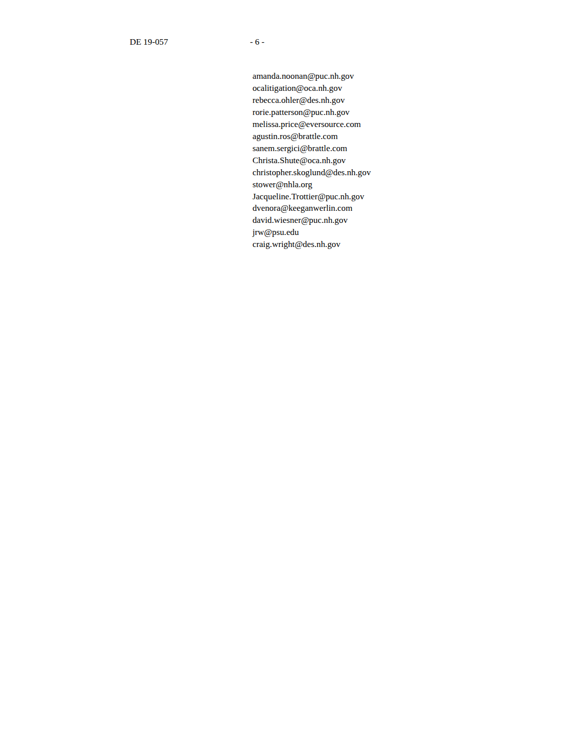DE 19-057
- 6 -
amanda.noonan@puc.nh.gov
ocalitigation@oca.nh.gov
rebecca.ohler@des.nh.gov
rorie.patterson@puc.nh.gov
melissa.price@eversource.com
agustin.ros@brattle.com
sanem.sergici@brattle.com
Christa.Shute@oca.nh.gov
christopher.skoglund@des.nh.gov
stower@nhla.org
Jacqueline.Trottier@puc.nh.gov
dvenora@keeganwerlin.com
david.wiesner@puc.nh.gov
jrw@psu.edu
craig.wright@des.nh.gov